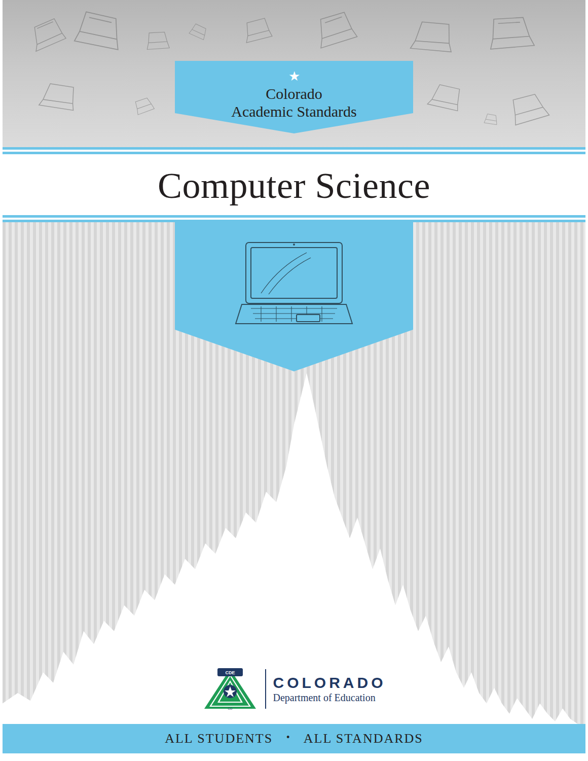★
Colorado
Academic Standards
Computer Science
CDE CO
COLORADO Department of Education
ALL STUDENTS • ALL STANDARDS